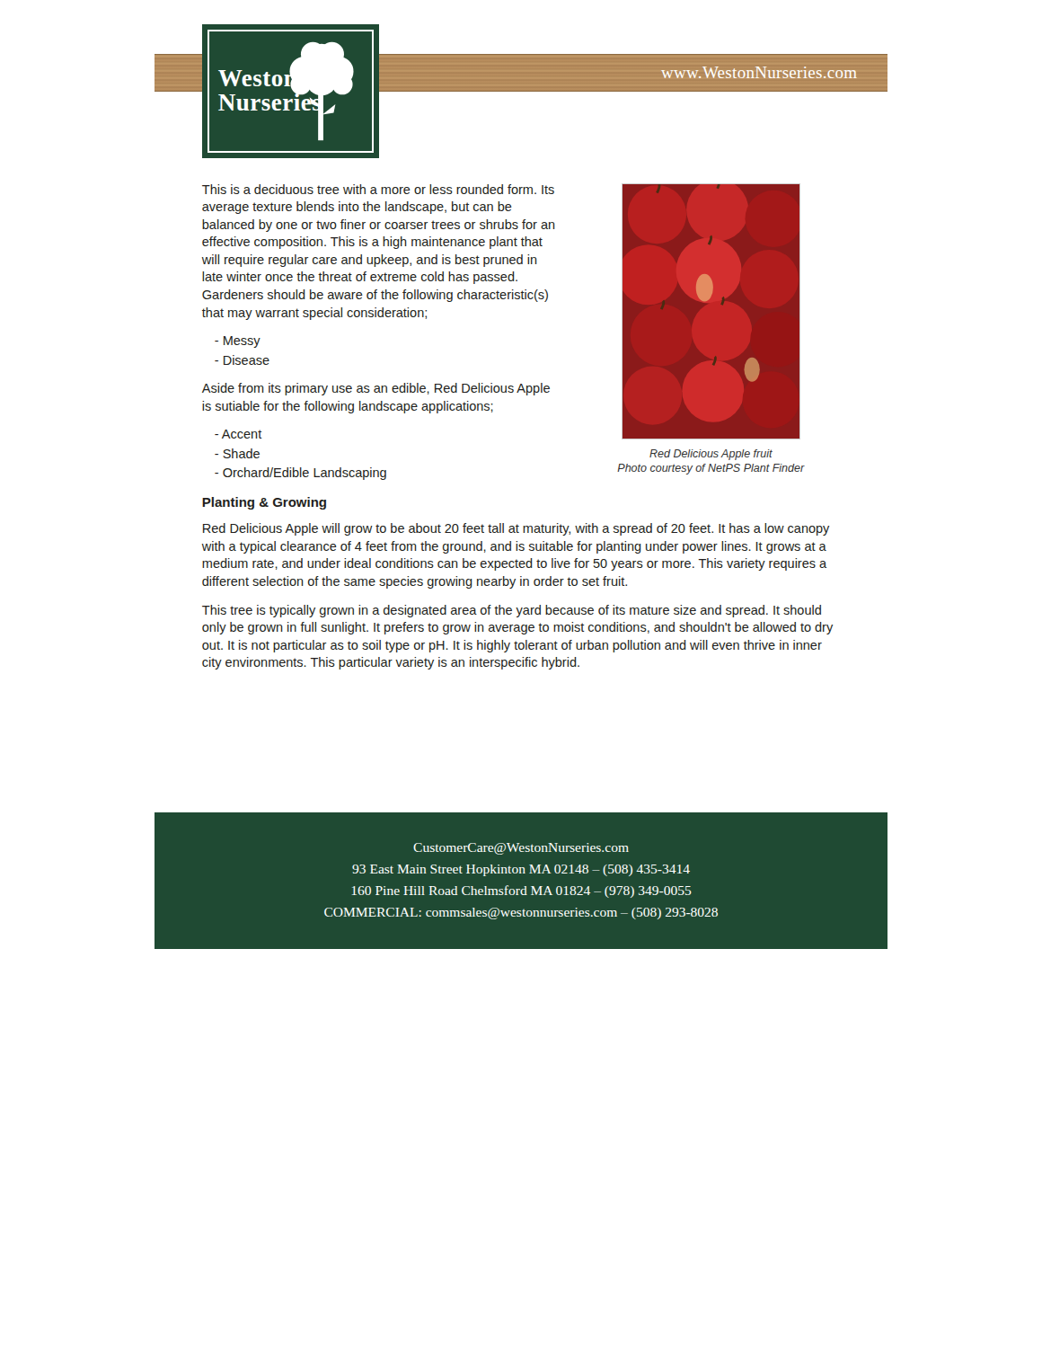www.WestonNurseries.com
Weston
Nurseries
This is a deciduous tree with a more or less rounded form. Its average texture blends into the landscape, but can be balanced by one or two finer or coarser trees or shrubs for an effective composition. This is a high maintenance plant that will require regular care and upkeep, and is best pruned in late winter once the threat of extreme cold has passed. Gardeners should be aware of the following characteristic(s) that may warrant special consideration;
Messy
Disease
Aside from its primary use as an edible, Red Delicious Apple is sutiable for the following landscape applications;
Accent
Shade
Orchard/Edible Landscaping
Planting & Growing
Red Delicious Apple fruit
Photo courtesy of NetPS Plant Finder
Red Delicious Apple will grow to be about 20 feet tall at maturity, with a spread of 20 feet. It has a low canopy with a typical clearance of 4 feet from the ground, and is suitable for planting under power lines. It grows at a medium rate, and under ideal conditions can be expected to live for 50 years or more. This variety requires a different selection of the same species growing nearby in order to set fruit.
This tree is typically grown in a designated area of the yard because of its mature size and spread. It should only be grown in full sunlight. It prefers to grow in average to moist conditions, and shouldn't be allowed to dry out. It is not particular as to soil type or pH. It is highly tolerant of urban pollution and will even thrive in inner city environments. This particular variety is an interspecific hybrid.
CustomerCare@WestonNurseries.com
93 East Main Street Hopkinton MA 02148 – (508) 435-3414
160 Pine Hill Road Chelmsford MA 01824 – (978) 349-0055
COMMERCIAL: commsales@westonnurseries.com – (508) 293-8028